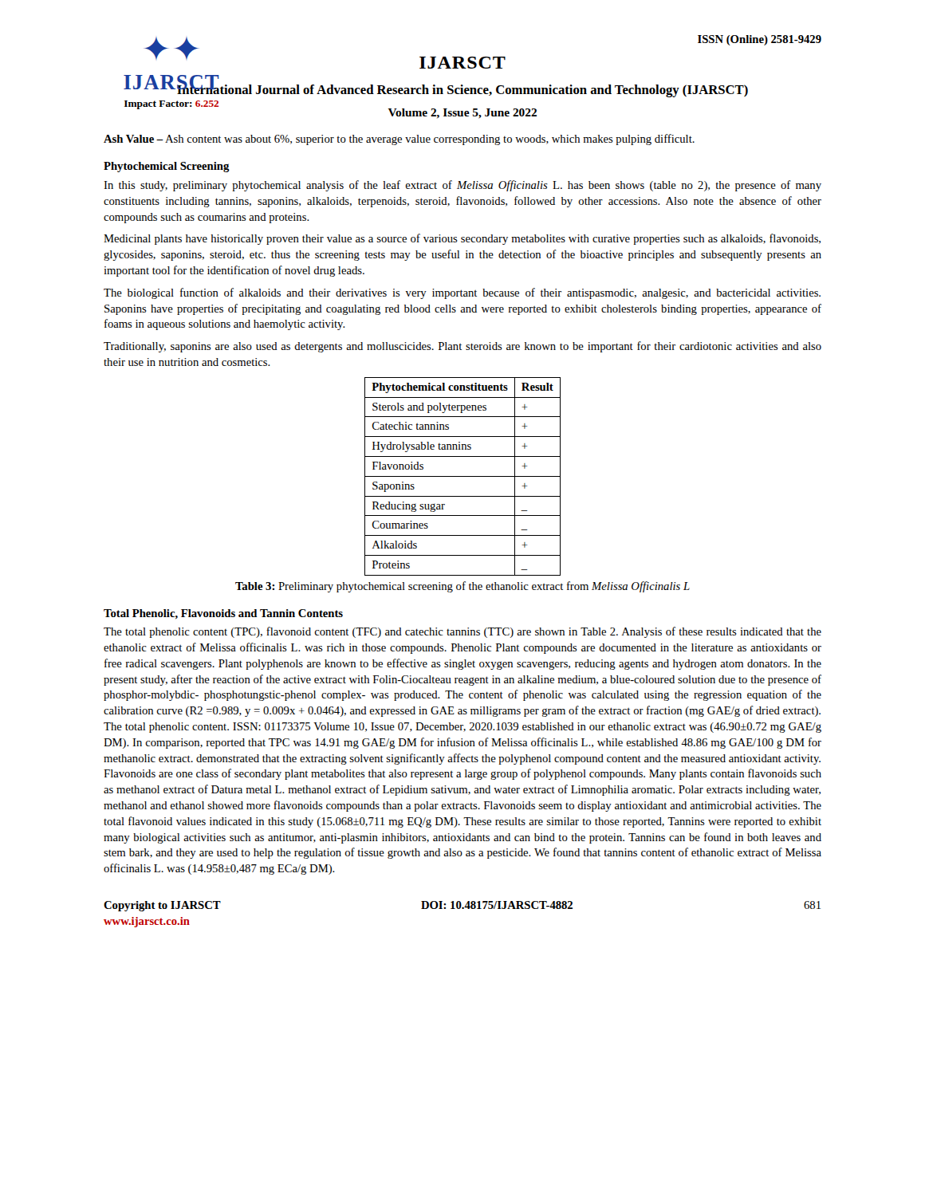✦✦
IJARSCT
Impact Factor: 6.252
ISSN (Online) 2581-9429
IJARSCT
International Journal of Advanced Research in Science, Communication and Technology (IJARSCT)
Volume 2, Issue 5, June 2022
Ash Value – Ash content was about 6%, superior to the average value corresponding to woods, which makes pulping difficult.
Phytochemical Screening
In this study, preliminary phytochemical analysis of the leaf extract of Melissa Officinalis L. has been shows (table no 2), the presence of many constituents including tannins, saponins, alkaloids, terpenoids, steroid, flavonoids, followed by other accessions. Also note the absence of other compounds such as coumarins and proteins.
Medicinal plants have historically proven their value as a source of various secondary metabolites with curative properties such as alkaloids, flavonoids, glycosides, saponins, steroid, etc. thus the screening tests may be useful in the detection of the bioactive principles and subsequently presents an important tool for the identification of novel drug leads.
The biological function of alkaloids and their derivatives is very important because of their antispasmodic, analgesic, and bactericidal activities. Saponins have properties of precipitating and coagulating red blood cells and were reported to exhibit cholesterols binding properties, appearance of foams in aqueous solutions and haemolytic activity.
Traditionally, saponins are also used as detergents and molluscicides. Plant steroids are known to be important for their cardiotonic activities and also their use in nutrition and cosmetics.
| Phytochemical constituents | Result |
| --- | --- |
| Sterols and polyterpenes | + |
| Catechic tannins | + |
| Hydrolysable tannins | + |
| Flavonoids | + |
| Saponins | + |
| Reducing sugar | _ |
| Coumarines | _ |
| Alkaloids | + |
| Proteins | _ |
Table 3: Preliminary phytochemical screening of the ethanolic extract from Melissa Officinalis L
Total Phenolic, Flavonoids and Tannin Contents
The total phenolic content (TPC), flavonoid content (TFC) and catechic tannins (TTC) are shown in Table 2. Analysis of these results indicated that the ethanolic extract of Melissa officinalis L. was rich in those compounds. Phenolic Plant compounds are documented in the literature as antioxidants or free radical scavengers. Plant polyphenols are known to be effective as singlet oxygen scavengers, reducing agents and hydrogen atom donators. In the present study, after the reaction of the active extract with Folin-Ciocalteau reagent in an alkaline medium, a blue-coloured solution due to the presence of phosphor-molybdic- phosphotungstic-phenol complex- was produced. The content of phenolic was calculated using the regression equation of the calibration curve (R2 =0.989, y = 0.009x + 0.0464), and expressed in GAE as milligrams per gram of the extract or fraction (mg GAE/g of dried extract). The total phenolic content. ISSN: 01173375 Volume 10, Issue 07, December, 2020.1039 established in our ethanolic extract was (46.90±0.72 mg GAE/g DM). In comparison, reported that TPC was 14.91 mg GAE/g DM for infusion of Melissa officinalis L., while established 48.86 mg GAE/100 g DM for methanolic extract. demonstrated that the extracting solvent significantly affects the polyphenol compound content and the measured antioxidant activity. Flavonoids are one class of secondary plant metabolites that also represent a large group of polyphenol compounds. Many plants contain flavonoids such as methanol extract of Datura metal L. methanol extract of Lepidium sativum, and water extract of Limnophilia aromatic. Polar extracts including water, methanol and ethanol showed more flavonoids compounds than a polar extracts. Flavonoids seem to display antioxidant and antimicrobial activities. The total flavonoid values indicated in this study (15.068±0,711 mg EQ/g DM). These results are similar to those reported, Tannins were reported to exhibit many biological activities such as antitumor, anti-plasmin inhibitors, antioxidants and can bind to the protein. Tannins can be found in both leaves and stem bark, and they are used to help the regulation of tissue growth and also as a pesticide. We found that tannins content of ethanolic extract of Melissa officinalis L. was (14.958±0,487 mg ECa/g DM).
Copyright to IJARSCT www.ijarsct.co.in
DOI: 10.48175/IJARSCT-4882
681